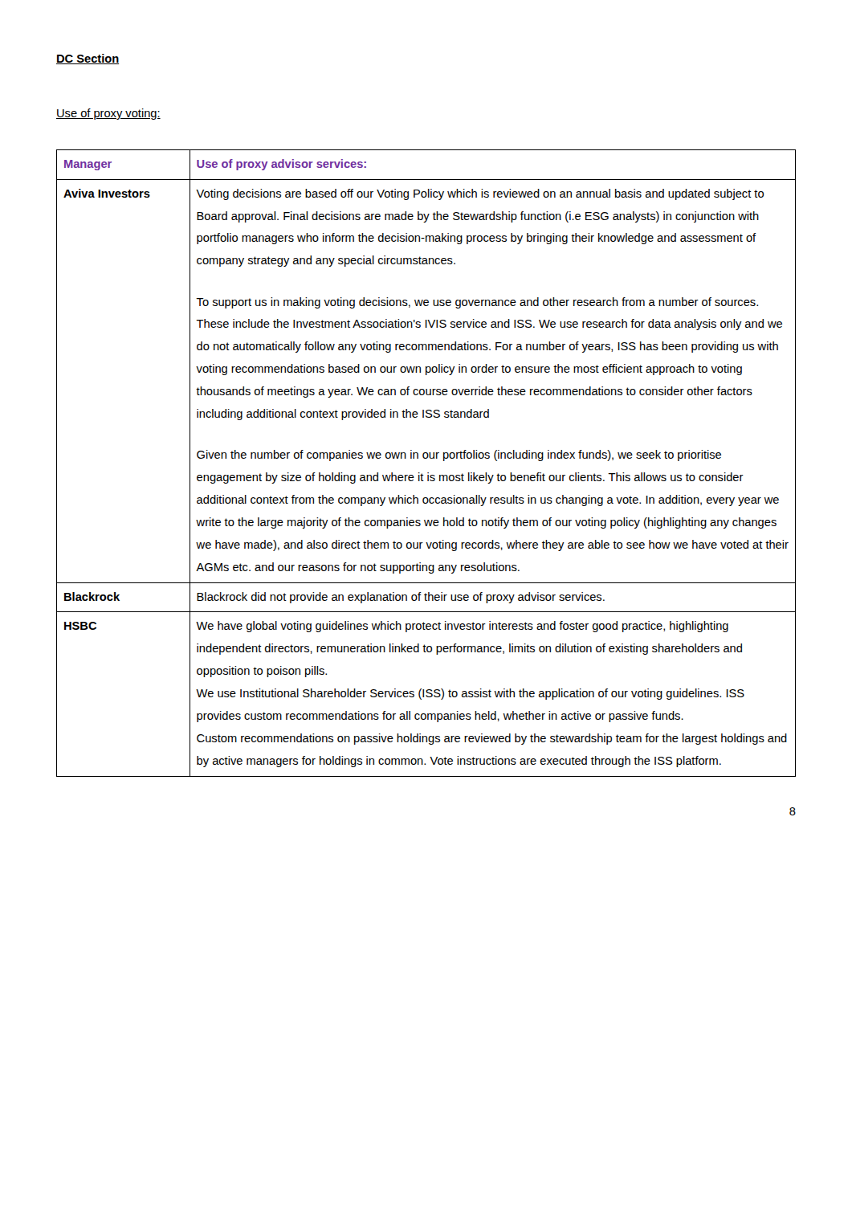DC Section
Use of proxy voting:
| Manager | Use of proxy advisor services: |
| --- | --- |
| Aviva Investors | Voting decisions are based off our Voting Policy which is reviewed on an annual basis and updated subject to Board approval. Final decisions are made by the Stewardship function (i.e ESG analysts) in conjunction with portfolio managers who inform the decision-making process by bringing their knowledge and assessment of company strategy and any special circumstances. To support us in making voting decisions, we use governance and other research from a number of sources. These include the Investment Association's IVIS service and ISS. We use research for data analysis only and we do not automatically follow any voting recommendations. For a number of years, ISS has been providing us with voting recommendations based on our own policy in order to ensure the most efficient approach to voting thousands of meetings a year. We can of course override these recommendations to consider other factors including additional context provided in the ISS standard Given the number of companies we own in our portfolios (including index funds), we seek to prioritise engagement by size of holding and where it is most likely to benefit our clients. This allows us to consider additional context from the company which occasionally results in us changing a vote. In addition, every year we write to the large majority of the companies we hold to notify them of our voting policy (highlighting any changes we have made), and also direct them to our voting records, where they are able to see how we have voted at their AGMs etc. and our reasons for not supporting any resolutions. |
| Blackrock | Blackrock did not provide an explanation of their use of proxy advisor services. |
| HSBC | We have global voting guidelines which protect investor interests and foster good practice, highlighting independent directors, remuneration linked to performance, limits on dilution of existing shareholders and opposition to poison pills. We use Institutional Shareholder Services (ISS) to assist with the application of our voting guidelines. ISS provides custom recommendations for all companies held, whether in active or passive funds. Custom recommendations on passive holdings are reviewed by the stewardship team for the largest holdings and by active managers for holdings in common. Vote instructions are executed through the ISS platform. |
8